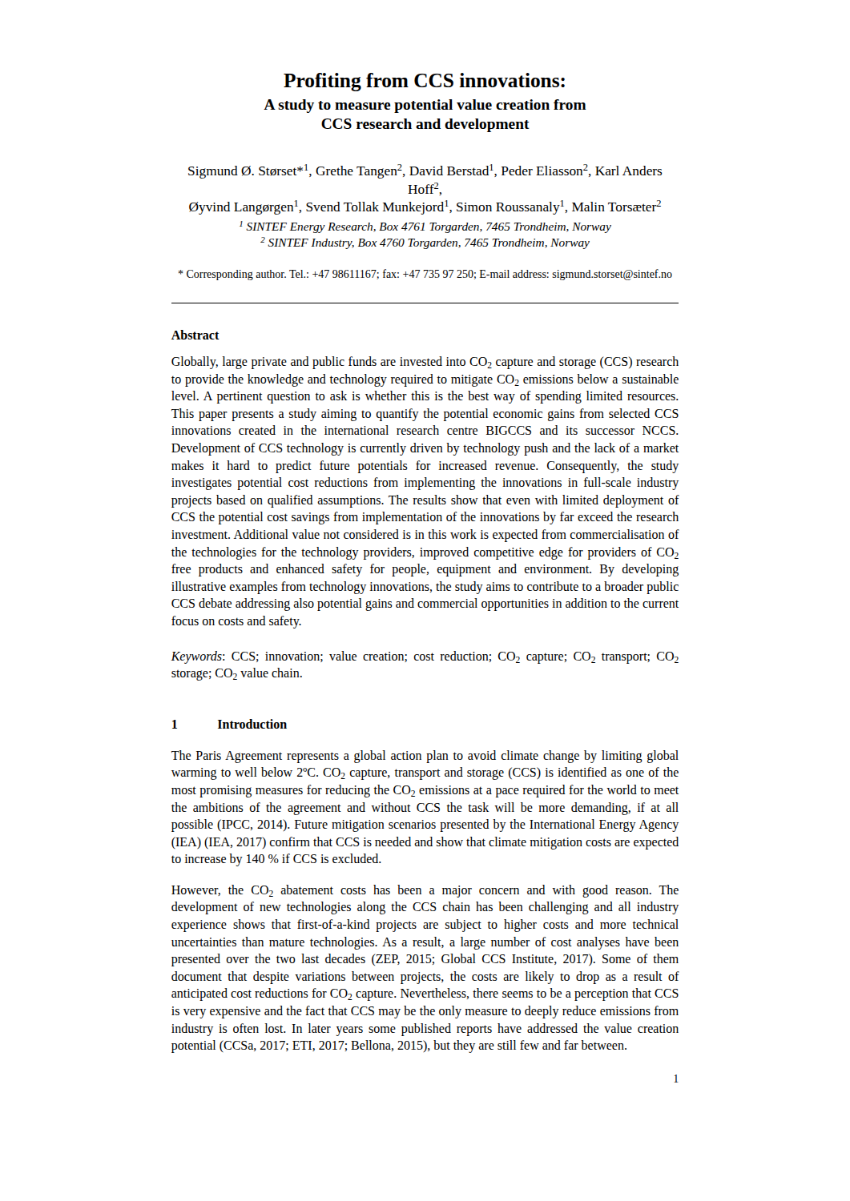Profiting from CCS innovations:
A study to measure potential value creation from
CCS research and development
Sigmund Ø. Størset*1, Grethe Tangen2, David Berstad1, Peder Eliasson2, Karl Anders Hoff2,
Øyvind Langørgen1, Svend Tollak Munkejord1, Simon Roussanaly1, Malin Torsæter2
1 SINTEF Energy Research, Box 4761 Torgarden, 7465 Trondheim, Norway
2 SINTEF Industry, Box 4760 Torgarden, 7465 Trondheim, Norway
* Corresponding author. Tel.: +47 98611167; fax: +47 735 97 250; E-mail address: sigmund.storset@sintef.no
Abstract
Globally, large private and public funds are invested into CO2 capture and storage (CCS) research to provide the knowledge and technology required to mitigate CO2 emissions below a sustainable level. A pertinent question to ask is whether this is the best way of spending limited resources. This paper presents a study aiming to quantify the potential economic gains from selected CCS innovations created in the international research centre BIGCCS and its successor NCCS. Development of CCS technology is currently driven by technology push and the lack of a market makes it hard to predict future potentials for increased revenue. Consequently, the study investigates potential cost reductions from implementing the innovations in full-scale industry projects based on qualified assumptions. The results show that even with limited deployment of CCS the potential cost savings from implementation of the innovations by far exceed the research investment. Additional value not considered is in this work is expected from commercialisation of the technologies for the technology providers, improved competitive edge for providers of CO2 free products and enhanced safety for people, equipment and environment. By developing illustrative examples from technology innovations, the study aims to contribute to a broader public CCS debate addressing also potential gains and commercial opportunities in addition to the current focus on costs and safety.
Keywords: CCS; innovation; value creation; cost reduction; CO2 capture; CO2 transport; CO2 storage; CO2 value chain.
1 Introduction
The Paris Agreement represents a global action plan to avoid climate change by limiting global warming to well below 2ºC. CO2 capture, transport and storage (CCS) is identified as one of the most promising measures for reducing the CO2 emissions at a pace required for the world to meet the ambitions of the agreement and without CCS the task will be more demanding, if at all possible (IPCC, 2014). Future mitigation scenarios presented by the International Energy Agency (IEA) (IEA, 2017) confirm that CCS is needed and show that climate mitigation costs are expected to increase by 140 % if CCS is excluded.
However, the CO2 abatement costs has been a major concern and with good reason. The development of new technologies along the CCS chain has been challenging and all industry experience shows that first-of-a-kind projects are subject to higher costs and more technical uncertainties than mature technologies. As a result, a large number of cost analyses have been presented over the two last decades (ZEP, 2015; Global CCS Institute, 2017). Some of them document that despite variations between projects, the costs are likely to drop as a result of anticipated cost reductions for CO2 capture. Nevertheless, there seems to be a perception that CCS is very expensive and the fact that CCS may be the only measure to deeply reduce emissions from industry is often lost. In later years some published reports have addressed the value creation potential (CCSa, 2017; ETI, 2017; Bellona, 2015), but they are still few and far between.
1